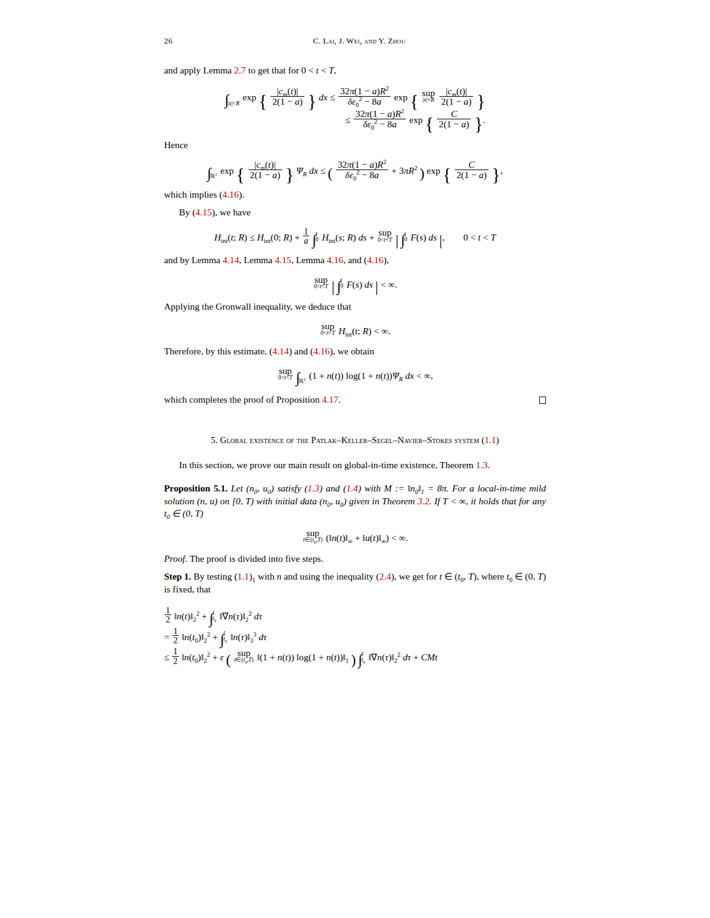26 C. Lai, J. Wei, and Y. Zhou
and apply Lemma 2.7 to get that for 0 < t < T,
∫|x|<R exp { |cm(t)|2(1 − a) } dx ≤ 32π(1 − a)R2 δε02 − 8a exp { sup|x|=R |cm(t)|2(1 − a) } ≤ 32π(1 − a)R2 δε02 − 8a exp { C 2(1 − a) }.
Hence
∫ℝ2 exp { |cm(t)|2(1 − a) } ΨR dx ≤ ( 32π(1 − a)R2 δε02 − 8a + 3πR2 ) exp { C 2(1 − a) },
which implies (4.16).
By (4.15), we have
Hint(t; R) ≤ Hint(0; R) + 1 a ∫t 0 Hint(s; R) ds + sup 0<t<T | ∫t 0 F(s) ds |, 0 < t < T
and by Lemma 4.14, Lemma 4.15, Lemma 4.16, and (4.16),
sup 0<t<T | ∫t 0 F(s) ds | < ∞.
Applying the Gronwall inequality, we deduce that
sup 0<t<T Hint(t; R) < ∞.
Therefore, by this estimate, (4.14) and (4.16), we obtain
sup 0<t<T ∫ℝ2 (1 + n(t)) log(1 + n(t))ΨR dx < ∞,
which completes the proof of Proposition 4.17.
5. Global existence of the Patlak–Keller–Segel–Navier–Stokes system (1.1)
In this section, we prove our main result on global-in-time existence, Theorem 1.3.
Proposition 5.1. Let (n0, u0) satisfy (1.3) and (1.4) with M := ‖n0‖1 = 8π. For a local-in-time mild solution (n, u) on [0, T) with initial data (n0, u0) given in Theorem 3.2. If T < ∞, it holds that for any t0 ∈ (0, T)
sup t∈(t0,T) (‖n(t)‖∞ + ‖u(t)‖∞) < ∞.
Proof. The proof is divided into five steps.
Step 1. By testing (1.1)1 with n and using the inequality (2.4), we get for t ∈ (t0, T), where t0 ∈ (0, T) is fixed, that
12 ‖n(t)‖22 + ∫tt0 ‖∇n(τ)‖22 dτ = 12 ‖n(t0)‖22 + ∫tt0 ‖n(τ)‖33 dτ ≤ 12 ‖n(t0)‖22 + ε ( sup t∈(t0,T) ‖(1 + n(t)) log(1 + n(t))‖1 ) ∫tt0 ‖∇n(τ)‖22 dτ + CMt